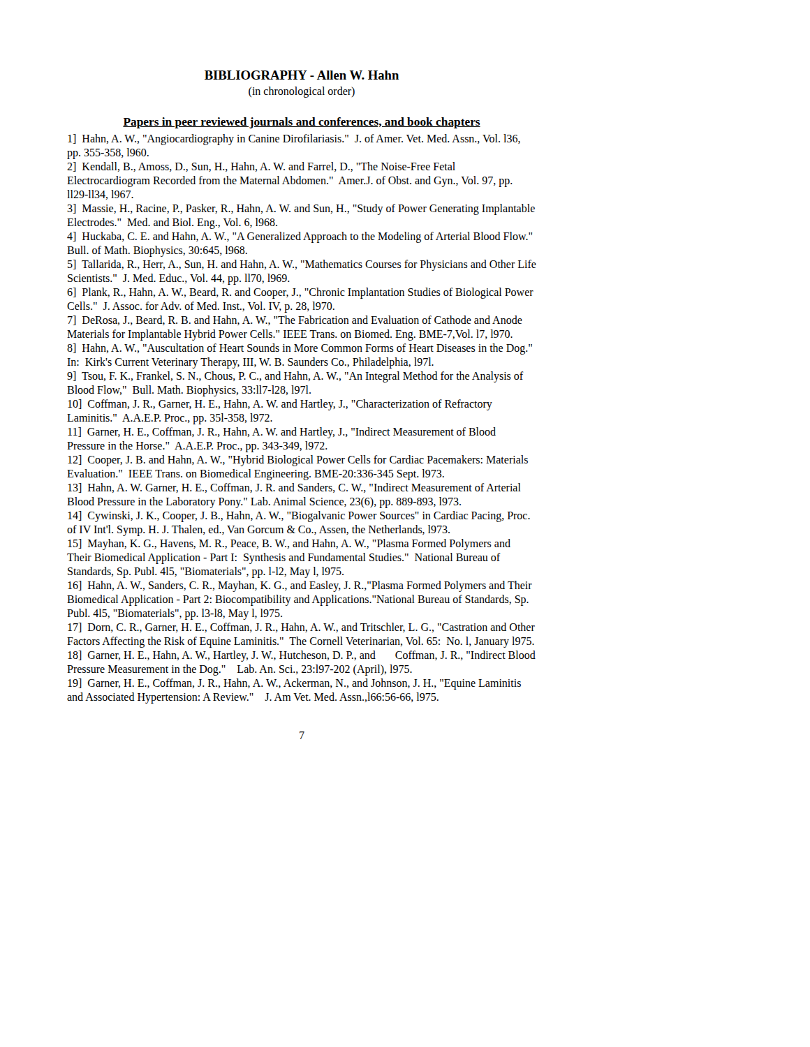BIBLIOGRAPHY - Allen W. Hahn
(in chronological order)
Papers in peer reviewed journals and conferences, and book chapters
1] Hahn, A. W., "Angiocardiography in Canine Dirofilariasis." J. of Amer. Vet. Med. Assn., Vol. l36, pp. 355-358, l960.
2] Kendall, B., Amoss, D., Sun, H., Hahn, A. W. and Farrel, D., "The Noise-Free Fetal Electrocardiogram Recorded from the Maternal Abdomen." Amer.J. of Obst. and Gyn., Vol. 97, pp. ll29-ll34, l967.
3] Massie, H., Racine, P., Pasker, R., Hahn, A. W. and Sun, H., "Study of Power Generating Implantable Electrodes." Med. and Biol. Eng., Vol. 6, l968.
4] Huckaba, C. E. and Hahn, A. W., "A Generalized Approach to the Modeling of Arterial Blood Flow." Bull. of Math. Biophysics, 30:645, l968.
5] Tallarida, R., Herr, A., Sun, H. and Hahn, A. W., "Mathematics Courses for Physicians and Other Life Scientists." J. Med. Educ., Vol. 44, pp. ll70, l969.
6] Plank, R., Hahn, A. W., Beard, R. and Cooper, J., "Chronic Implantation Studies of Biological Power Cells." J. Assoc. for Adv. of Med. Inst., Vol. IV, p. 28, l970.
7] DeRosa, J., Beard, R. B. and Hahn, A. W., "The Fabrication and Evaluation of Cathode and Anode Materials for Implantable Hybrid Power Cells." IEEE Trans. on Biomed. Eng. BME-7,Vol. l7, l970.
8] Hahn, A. W., "Auscultation of Heart Sounds in More Common Forms of Heart Diseases in the Dog." In: Kirk's Current Veterinary Therapy, III, W. B. Saunders Co., Philadelphia, l97l.
9] Tsou, F. K., Frankel, S. N., Chous, P. C., and Hahn, A. W., "An Integral Method for the Analysis of Blood Flow," Bull. Math. Biophysics, 33:ll7-l28, l97l.
10] Coffman, J. R., Garner, H. E., Hahn, A. W. and Hartley, J., "Characterization of Refractory Laminitis." A.A.E.P. Proc., pp. 35l-358, l972.
11] Garner, H. E., Coffman, J. R., Hahn, A. W. and Hartley, J., "Indirect Measurement of Blood Pressure in the Horse." A.A.E.P. Proc., pp. 343-349, l972.
12] Cooper, J. B. and Hahn, A. W., "Hybrid Biological Power Cells for Cardiac Pacemakers: Materials Evaluation." IEEE Trans. on Biomedical Engineering. BME-20:336-345 Sept. l973.
13] Hahn, A. W. Garner, H. E., Coffman, J. R. and Sanders, C. W., "Indirect Measurement of Arterial Blood Pressure in the Laboratory Pony." Lab. Animal Science, 23(6), pp. 889-893, l973.
14] Cywinski, J. K., Cooper, J. B., Hahn, A. W., "Biogalvanic Power Sources" in Cardiac Pacing, Proc. of IV Int'l. Symp. H. J. Thalen, ed., Van Gorcum & Co., Assen, the Netherlands, l973.
15] Mayhan, K. G., Havens, M. R., Peace, B. W., and Hahn, A. W., "Plasma Formed Polymers and Their Biomedical Application - Part I: Synthesis and Fundamental Studies." National Bureau of Standards, Sp. Publ. 4l5, "Biomaterials", pp. l-l2, May l, l975.
16] Hahn, A. W., Sanders, C. R., Mayhan, K. G., and Easley, J. R.,"Plasma Formed Polymers and Their Biomedical Application - Part 2: Biocompatibility and Applications."National Bureau of Standards, Sp. Publ. 4l5, "Biomaterials", pp. l3-l8, May l, l975.
17] Dorn, C. R., Garner, H. E., Coffman, J. R., Hahn, A. W., and Tritschler, L. G., "Castration and Other Factors Affecting the Risk of Equine Laminitis." The Cornell Veterinarian, Vol. 65: No. l, January l975.
18] Garner, H. E., Hahn, A. W., Hartley, J. W., Hutcheson, D. P., and Coffman, J. R., "Indirect Blood Pressure Measurement in the Dog." Lab. An. Sci., 23:l97-202 (April), l975.
19] Garner, H. E., Coffman, J. R., Hahn, A. W., Ackerman, N., and Johnson, J. H., "Equine Laminitis and Associated Hypertension: A Review." J. Am Vet. Med. Assn.,l66:56-66, l975.
7